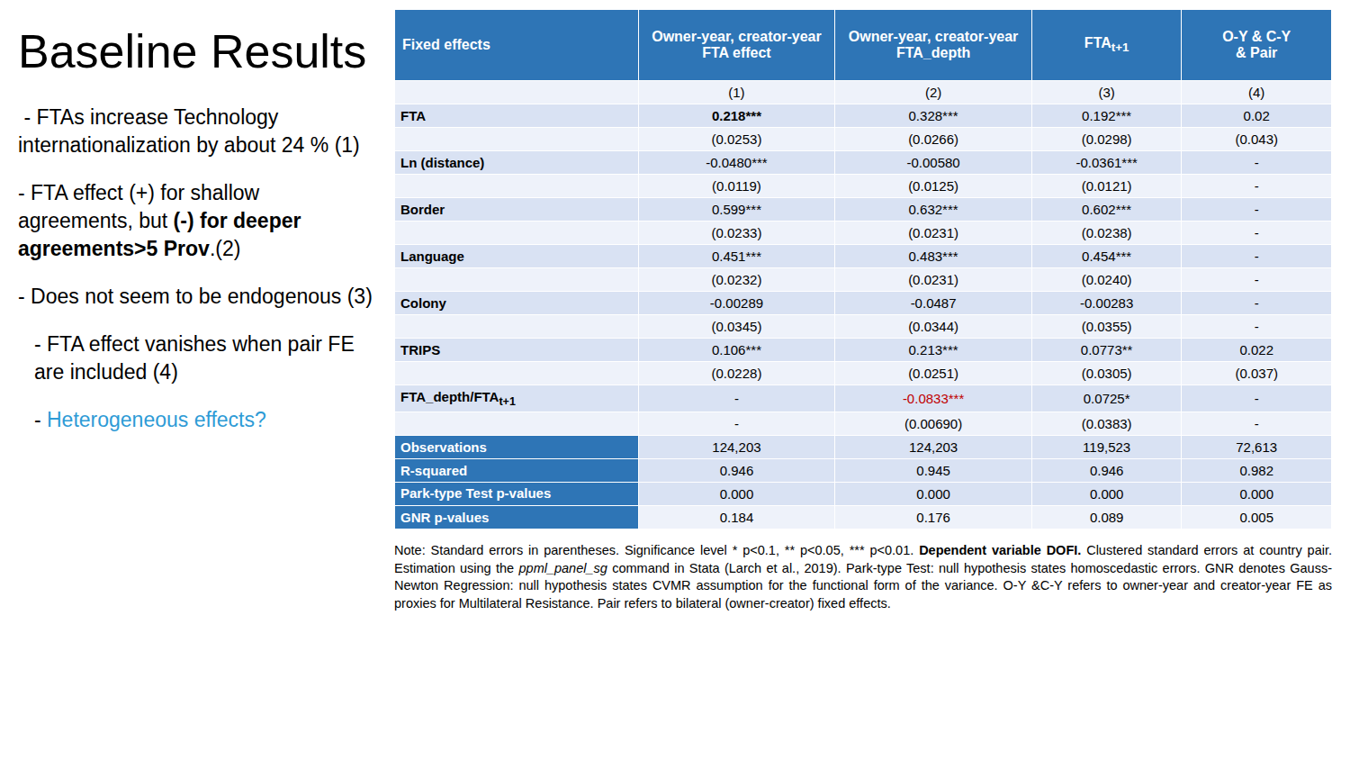Baseline Results
- FTAs increase Technology internationalization by about 24 % (1)
- FTA effect (+) for shallow agreements, but (-) for deeper agreements>5 Prov.(2)
- Does not seem to be endogenous (3)
-FTA effect vanishes when pair FE are included (4)
-Heterogeneous effects?
| Fixed effects | Owner-year, creator-year FTA effect | Owner-year, creator-year FTA_depth | FTA t+1 | O-Y & C-Y & Pair |
| --- | --- | --- | --- | --- |
| | (1) | (2) | (3) | (4) |
| FTA | 0.218*** | 0.328*** | 0.192*** | 0.02 |
| | (0.0253) | (0.0266) | (0.0298) | (0.043) |
| Ln (distance) | -0.0480*** | -0.00580 | -0.0361*** | - |
| | (0.0119) | (0.0125) | (0.0121) | - |
| Border | 0.599*** | 0.632*** | 0.602*** | - |
| | (0.0233) | (0.0231) | (0.0238) | - |
| Language | 0.451*** | 0.483*** | 0.454*** | - |
| | (0.0232) | (0.0231) | (0.0240) | - |
| Colony | -0.00289 | -0.0487 | -0.00283 | - |
| | (0.0345) | (0.0344) | (0.0355) | - |
| TRIPS | 0.106*** | 0.213*** | 0.0773** | 0.022 |
| | (0.0228) | (0.0251) | (0.0305) | (0.037) |
| FTA_depth/FTA t+1 | - | -0.0833*** | 0.0725* | - |
| | - | (0.00690) | (0.0383) | - |
| Observations | 124,203 | 124,203 | 119,523 | 72,613 |
| R-squared | 0.946 | 0.945 | 0.946 | 0.982 |
| Park-type Test p-values | 0.000 | 0.000 | 0.000 | 0.000 |
| GNR p-values | 0.184 | 0.176 | 0.089 | 0.005 |
Note: Standard errors in parentheses. Significance level * p<0.1, ** p<0.05, *** p<0.01. Dependent variable DOFI. Clustered standard errors at country pair. Estimation using the ppml_panel_sg command in Stata (Larch et al., 2019). Park-type Test: null hypothesis states homoscedastic errors. GNR denotes Gauss-Newton Regression: null hypothesis states CVMR assumption for the functional form of the variance. O-Y &C-Y refers to owner-year and creator-year FE as proxies for Multilateral Resistance. Pair refers to bilateral (owner-creator) fixed effects.